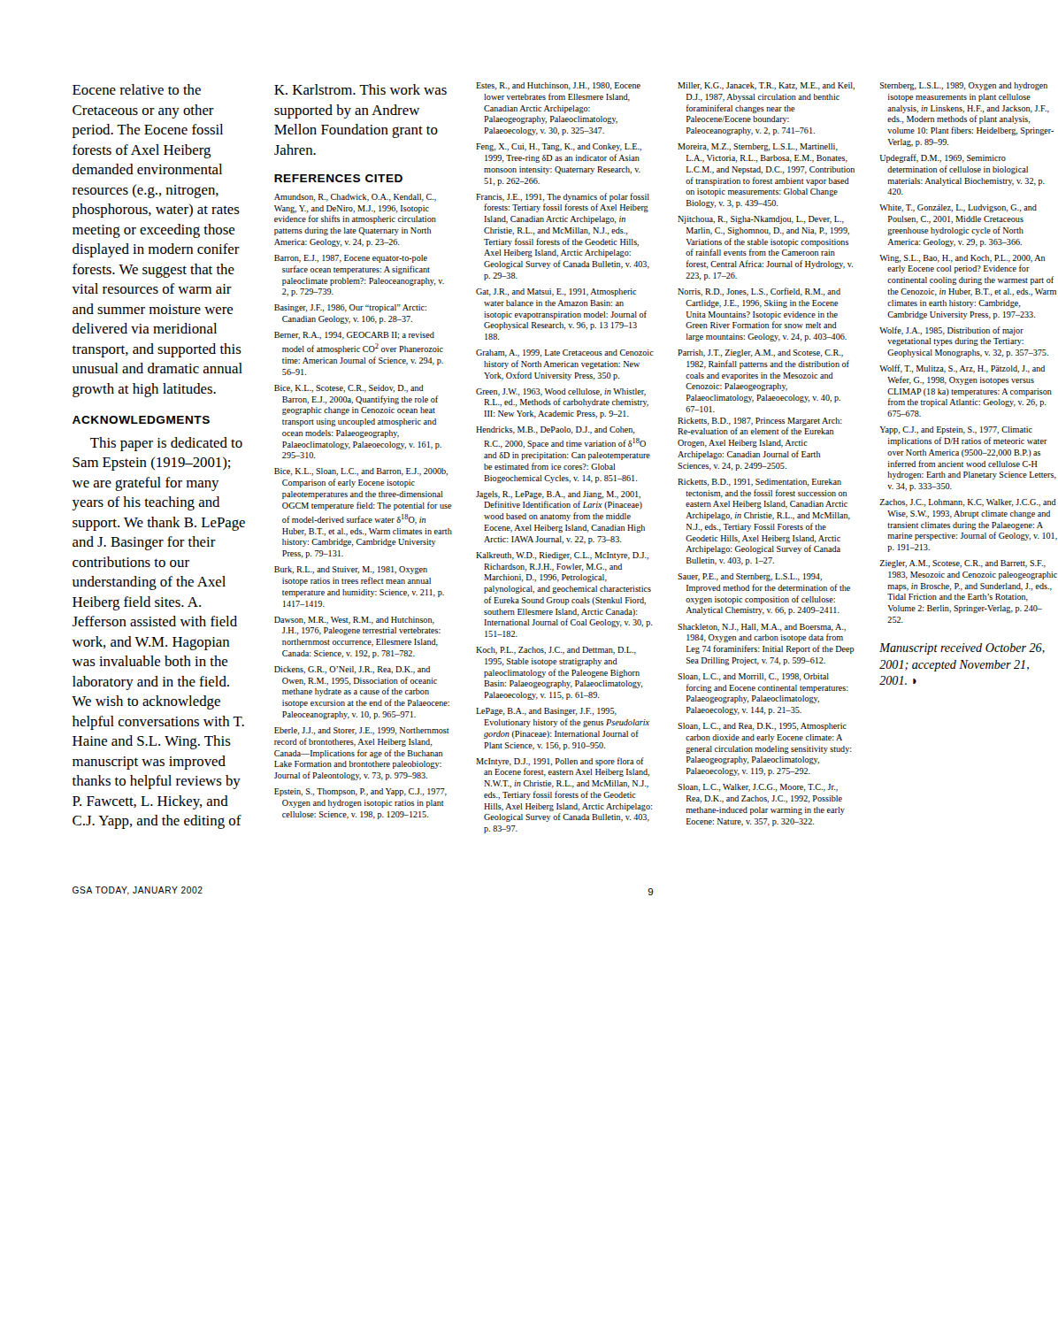Eocene relative to the Cretaceous or any other period. The Eocene fossil forests of Axel Heiberg demanded environmental resources (e.g., nitrogen, phosphorous, water) at rates meeting or exceeding those displayed in modern conifer forests. We suggest that the vital resources of warm air and summer moisture were delivered via meridional transport, and supported this unusual and dramatic annual growth at high latitudes.
Acknowledgments
This paper is dedicated to Sam Epstein (1919–2001); we are grateful for many years of his teaching and support. We thank B. LePage and J. Basinger for their contributions to our understanding of the Axel Heiberg field sites. A. Jefferson assisted with field work, and W.M. Hagopian was invaluable both in the laboratory and in the field. We wish to acknowledge helpful conversations with T. Haine and S.L. Wing. This manuscript was improved thanks to helpful reviews by P. Fawcett, L. Hickey, and C.J. Yapp, and the editing of K. Karlstrom. This work was supported by an Andrew Mellon Foundation grant to Jahren.
References Cited
Amundson, R., Chadwick, O.A., Kendall, C., Wang, Y., and DeNiro, M.J., 1996, Isotopic evidence for shifts in atmospheric circulation patterns during the late Quaternary in North America: Geology, v. 24, p. 23–26.
Barron, E.J., 1987, Eocene equator-to-pole surface ocean temperatures: A significant paleoclimate problem?: Paleoceanography, v. 2, p. 729–739.
Basinger, J.F., 1986, Our “tropical” Arctic: Canadian Geology, v. 106, p. 28–37.
Berner, R.A., 1994, GEOCARB II; a revised model of atmospheric CO2 over Phanerozoic time: American Journal of Science, v. 294, p. 56–91.
Bice, K.L., Scotese, C.R., Seidov, D., and Barron, E.J., 2000a, Quantifying the role of geographic change in Cenozoic ocean heat transport using uncoupled atmospheric and ocean models: Palaeogeography, Palaeoclimatology, Palaeoecology, v. 161, p. 295–310.
Bice, K.L., Sloan, L.C., and Barron, E.J., 2000b, Comparison of early Eocene isotopic paleotemperatures and the three-dimensional OGCM temperature field: The potential for use of model-derived surface water δ18O, in Huber, B.T., et al., eds., Warm climates in earth history: Cambridge, Cambridge University Press, p. 79–131.
Burk, R.L., and Stuiver, M., 1981, Oxygen isotope ratios in trees reflect mean annual temperature and humidity: Science, v. 211, p. 1417–1419.
Dawson, M.R., West, R.M., and Hutchinson, J.H., 1976, Paleogene terrestrial vertebrates: northernmost occurrence, Ellesmere Island, Canada: Science, v. 192, p. 781–782.
Dickens, G.R., O’Neil, J.R., Rea, D.K., and Owen, R.M., 1995, Dissociation of oceanic methane hydrate as a cause of the carbon isotope excursion at the end of the Palaeocene: Paleoceanography, v. 10, p. 965–971.
Eberle, J.J., and Storer, J.E., 1999, Northernmost record of brontotheres, Axel Heiberg Island, Canada—Implications for age of the Buchanan Lake Formation and brontothere paleobiology: Journal of Paleontology, v. 73, p. 979–983.
Epstein, S., Thompson, P., and Yapp, C.J., 1977, Oxygen and hydrogen isotopic ratios in plant cellulose: Science, v. 198, p. 1209–1215.
Estes, R., and Hutchinson, J.H., 1980, Eocene lower vertebrates from Ellesmere Island, Canadian Arctic Archipelago: Palaeogeography, Palaeoclimatology, Palaeoecology, v. 30, p. 325–347.
Feng, X., Cui, H., Tang, K., and Conkey, L.E., 1999, Tree-ring δD as an indicator of Asian monsoon intensity: Quaternary Research, v. 51, p. 262–266.
Francis, J.E., 1991, The dynamics of polar fossil forests: Tertiary fossil forests of Axel Heiberg Island, Canadian Arctic Archipelago, in Christie, R.L., and McMillan, N.J., eds., Tertiary fossil forests of the Geodetic Hills, Axel Heiberg Island, Arctic Archipelago: Geological Survey of Canada Bulletin, v. 403, p. 29–38.
Gat, J.R., and Matsui, E., 1991, Atmospheric water balance in the Amazon Basin: an isotopic evapotranspiration model: Journal of Geophysical Research, v. 96, p. 13 179–13 188.
Graham, A., 1999, Late Cretaceous and Cenozoic history of North American vegetation: New York, Oxford University Press, 350 p.
Green, J.W., 1963, Wood cellulose, in Whistler, R.L., ed., Methods of carbohydrate chemistry, III: New York, Academic Press, p. 9–21.
Hendricks, M.B., DePaolo, D.J., and Cohen, R.C., 2000, Space and time variation of δ18O and δD in precipitation: Can paleotemperature be estimated from ice cores?: Global Biogeochemical Cycles, v. 14, p. 851–861.
Jagels, R., LePage, B.A., and Jiang, M., 2001, Definitive Identification of Larix (Pinaceae) wood based on anatomy from the middle Eocene, Axel Heiberg Island, Canadian High Arctic: IAWA Journal, v. 22, p. 73–83.
Kalkreuth, W.D., Riediger, C.L., McIntyre, D.J., Richardson, R.J.H., Fowler, M.G., and Marchioni, D., 1996, Petrological, palynological, and geochemical characteristics of Eureka Sound Group coals (Stenkul Fiord, southern Ellesmere Island, Arctic Canada): International Journal of Coal Geology, v. 30, p. 151–182.
Koch, P.L., Zachos, J.C., and Dettman, D.L., 1995, Stable isotope stratigraphy and paleoclimatology of the Paleogene Bighorn Basin: Palaeogeography, Palaeoclimatology, Palaeoecology, v. 115, p. 61–89.
LePage, B.A., and Basinger, J.F., 1995, Evolutionary history of the genus Pseudolarix gordon (Pinaceae): International Journal of Plant Science, v. 156, p. 910–950.
McIntyre, D.J., 1991, Pollen and spore flora of an Eocene forest, eastern Axel Heiberg Island, N.W.T., in Christie, R.L., and McMillan, N.J., eds., Tertiary fossil forests of the Geodetic Hills, Axel Heiberg Island, Arctic Archipelago: Geological Survey of Canada Bulletin, v. 403, p. 83–97.
Miller, K.G., Janacek, T.R., Katz, M.E., and Keil, D.J., 1987, Abyssal circulation and benthic foraminiferal changes near the Paleocene/Eocene boundary: Paleoceanography, v. 2, p. 741–761.
Moreira, M.Z., Sternberg, L.S.L., Martinelli, L.A., Victoria, R.L., Barbosa, E.M., Bonates, L.C.M., and Nepstad, D.C., 1997, Contribution of transpiration to forest ambient vapor based on isotopic measurements: Global Change Biology, v. 3, p. 439–450.
Njitchoua, R., Sigha-Nkamdjou, L., Dever, L., Marlin, C., Sighomnou, D., and Nia, P., 1999, Variations of the stable isotopic compositions of rainfall events from the Cameroon rain forest, Central Africa: Journal of Hydrology, v. 223, p. 17–26.
Norris, R.D., Jones, L.S., Corfield, R.M., and Cartlidge, J.E., 1996, Skiing in the Eocene Unita Mountains? Isotopic evidence in the Green River Formation for snow melt and large mountains: Geology, v. 24, p. 403–406.
Parrish, J.T., Ziegler, A.M., and Scotese, C.R., 1982, Rainfall patterns and the distribution of coals and evaporites in the Mesozoic and Cenozoic: Palaeogeography, Palaeoclimatology, Palaeoecology, v. 40, p. 67–101.
Ricketts, B.D., 1987, Princess Margaret Arch: Re-evaluation of an element of the Eurekan Orogen, Axel Heiberg Island, Arctic Archipelago: Canadian Journal of Earth Sciences, v. 24, p. 2499–2505.
Ricketts, B.D., 1991, Sedimentation, Eurekan tectonism, and the fossil forest succession on eastern Axel Heiberg Island, Canadian Arctic Archipelago, in Christie, R.L., and McMillan, N.J., eds., Tertiary Fossil Forests of the Geodetic Hills, Axel Heiberg Island, Arctic Archipelago: Geological Survey of Canada Bulletin, v. 403, p. 1–27.
Sauer, P.E., and Sternberg, L.S.L., 1994, Improved method for the determination of the oxygen isotopic composition of cellulose: Analytical Chemistry, v. 66, p. 2409–2411.
Shackleton, N.J., Hall, M.A., and Boersma, A., 1984, Oxygen and carbon isotope data from Leg 74 foraminifers: Initial Report of the Deep Sea Drilling Project, v. 74, p. 599–612.
Sloan, L.C., and Morrill, C., 1998, Orbital forcing and Eocene continental temperatures: Palaeogeography, Palaeoclimatology, Palaeoecology, v. 144, p. 21–35.
Sloan, L.C., and Rea, D.K., 1995, Atmospheric carbon dioxide and early Eocene climate: A general circulation modeling sensitivity study: Palaeogeography, Palaeoclimatology, Palaeoecology, v. 119, p. 275–292.
Sloan, L.C., Walker, J.C.G., Moore, T.C., Jr., Rea, D.K., and Zachos, J.C., 1992, Possible methane-induced polar warming in the early Eocene: Nature, v. 357, p. 320–322.
Sternberg, L.S.L., 1989, Oxygen and hydrogen isotope measurements in plant cellulose analysis, in Linskens, H.F., and Jackson, J.F., eds., Modern methods of plant analysis, volume 10: Plant fibers: Heidelberg, Springer-Verlag, p. 89–99.
Updegraff, D.M., 1969, Semimicro determination of cellulose in biological materials: Analytical Biochemistry, v. 32, p. 420.
White, T., González, L., Ludvigson, G., and Poulsen, C., 2001, Middle Cretaceous greenhouse hydrologic cycle of North America: Geology, v. 29, p. 363–366.
Wing, S.L., Bao, H., and Koch, P.L., 2000, An early Eocene cool period? Evidence for continental cooling during the warmest part of the Cenozoic, in Huber, B.T., et al., eds., Warm climates in earth history: Cambridge, Cambridge University Press, p. 197–233.
Wolfe, J.A., 1985, Distribution of major vegetational types during the Tertiary: Geophysical Monographs, v. 32, p. 357–375.
Wolff, T., Mulitza, S., Arz, H., Pätzold, J., and Wefer, G., 1998, Oxygen isotopes versus CLIMAP (18 ka) temperatures: A comparison from the tropical Atlantic: Geology, v. 26, p. 675–678.
Yapp, C.J., and Epstein, S., 1977, Climatic implications of D/H ratios of meteoric water over North America (9500–22,000 B.P.) as inferred from ancient wood cellulose C-H hydrogen: Earth and Planetary Science Letters, v. 34, p. 333–350.
Zachos, J.C., Lohmann, K.C, Walker, J.C.G., and Wise, S.W., 1993, Abrupt climate change and transient climates during the Palaeogene: A marine perspective: Journal of Geology, v. 101, p. 191–213.
Ziegler, A.M., Scotese, C.R., and Barrett, S.F., 1983, Mesozoic and Cenozoic paleogeographic maps, in Brosche, P., and Sunderland, J., eds., Tidal Friction and the Earth’s Rotation, Volume 2: Berlin, Springer-Verlag, p. 240–252.
Manuscript received October 26, 2001; accepted November 21, 2001. ◗
GSA TODAY, JANUARY 2002 9